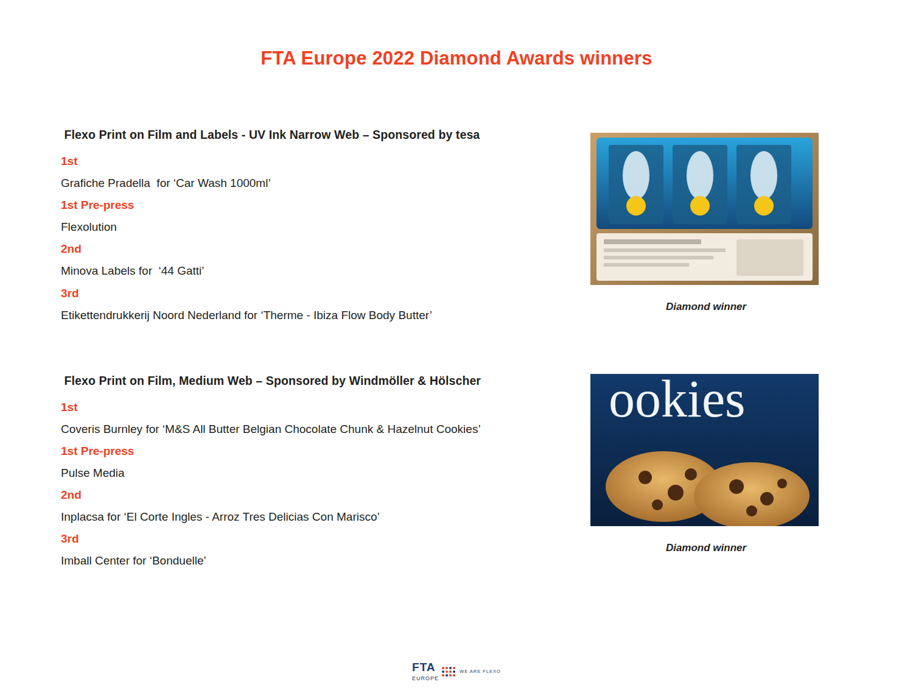FTA Europe 2022 Diamond Awards winners
Flexo Print on Film and Labels - UV Ink Narrow Web – Sponsored by tesa
1st
Grafiche Pradella for ‘Car Wash 1000ml’
1st Pre-press
Flexolution
2nd
Minova Labels for ‘44 Gatti’
3rd
Etikettendrukkerij Noord Nederland for ‘Therme - Ibiza Flow Body Butter’
Diamond winner
Flexo Print on Film, Medium Web – Sponsored by Windmöller & Hölscher
1st
Coveris Burnley for ‘M&S All Butter Belgian Chocolate Chunk & Hazelnut Cookies’
1st Pre-press
Pulse Media
2nd
Inplacsa for ‘El Corte Ingles - Arroz Tres Delicias Con Marisco’
3rd
Imball Center for ‘Bonduelle’
Diamond winner
FTA
EUROPE WE ARE FLEXO